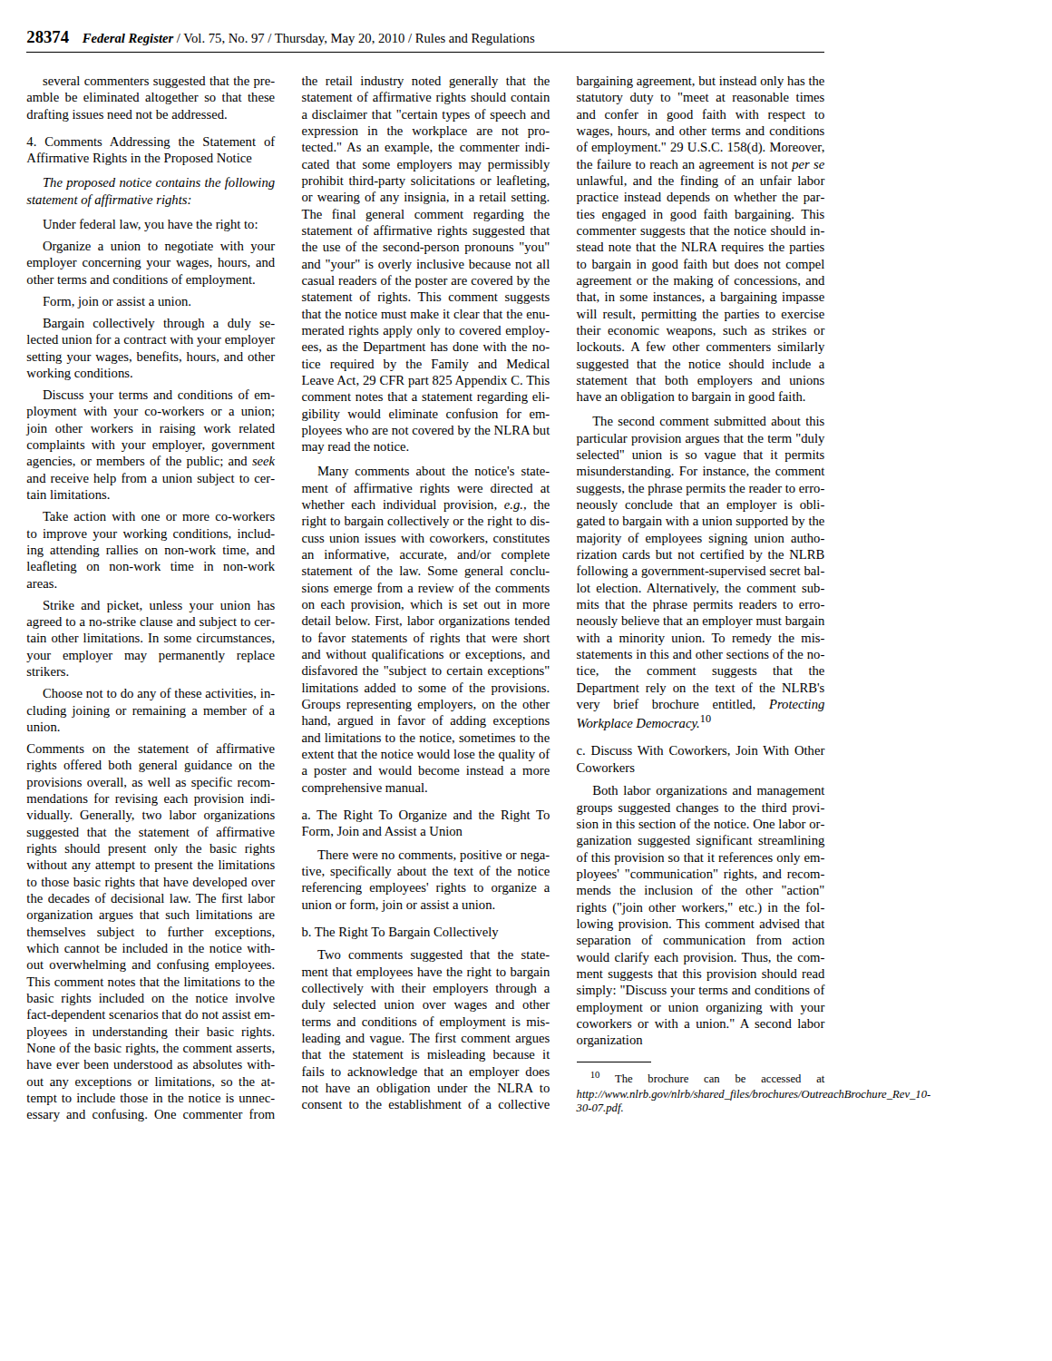28374 Federal Register / Vol. 75, No. 97 / Thursday, May 20, 2010 / Rules and Regulations
several commenters suggested that the preamble be eliminated altogether so that these drafting issues need not be addressed.
4. Comments Addressing the Statement of Affirmative Rights in the Proposed Notice
The proposed notice contains the following statement of affirmative rights:
Under federal law, you have the right to:
Organize a union to negotiate with your employer concerning your wages, hours, and other terms and conditions of employment.
Form, join or assist a union.
Bargain collectively through a duly selected union for a contract with your employer setting your wages, benefits, hours, and other working conditions.
Discuss your terms and conditions of employment with your co-workers or a union; join other workers in raising work related complaints with your employer, government agencies, or members of the public; and seek and receive help from a union subject to certain limitations.
Take action with one or more co-workers to improve your working conditions, including attending rallies on non-work time, and leafleting on non-work time in non-work areas.
Strike and picket, unless your union has agreed to a no-strike clause and subject to certain other limitations. In some circumstances, your employer may permanently replace strikers.
Choose not to do any of these activities, including joining or remaining a member of a union.
Comments on the statement of affirmative rights offered both general guidance on the provisions overall, as well as specific recommendations for revising each provision individually. Generally, two labor organizations suggested that the statement of affirmative rights should present only the basic rights without any attempt to present the limitations to those basic rights that have developed over the decades of decisional law. The first labor organization argues that such limitations are themselves subject to further exceptions, which cannot be included in the notice without overwhelming and confusing employees. This comment notes that the limitations to the basic rights included on the notice involve fact-dependent scenarios that do not assist employees in understanding their basic rights. None of the basic rights, the comment asserts, have ever been understood as absolutes without any exceptions or limitations, so the attempt to include those in the notice is unnecessary and confusing. One commenter from the retail industry noted generally that the statement of affirmative rights should contain a disclaimer that "certain types of speech and expression in the workplace are not protected." As an example, the commenter indicated that some employers may permissibly prohibit third-party solicitations or leafleting, or wearing of any insignia, in a retail setting. The final general comment regarding the statement of affirmative rights suggested that the use of the second-person pronouns "you" and "your" is overly inclusive because not all casual readers of the poster are covered by the statement of rights. This comment suggests that the notice must make it clear that the enumerated rights apply only to covered employees, as the Department has done with the notice required by the Family and Medical Leave Act, 29 CFR part 825 Appendix C. This comment notes that a statement regarding eligibility would eliminate confusion for employees who are not covered by the NLRA but may read the notice.
Many comments about the notice's statement of affirmative rights were directed at whether each individual provision, e.g., the right to bargain collectively or the right to discuss union issues with coworkers, constitutes an informative, accurate, and/or complete statement of the law. Some general conclusions emerge from a review of the comments on each provision, which is set out in more detail below. First, labor organizations tended to favor statements of rights that were short and without qualifications or exceptions, and disfavored the "subject to certain exceptions" limitations added to some of the provisions. Groups representing employers, on the other hand, argued in favor of adding exceptions and limitations to the notice, sometimes to the extent that the notice would lose the quality of a poster and would become instead a more comprehensive manual.
a. The Right To Organize and the Right To Form, Join and Assist a Union
There were no comments, positive or negative, specifically about the text of the notice referencing employees' rights to organize a union or form, join or assist a union.
b. The Right To Bargain Collectively
Two comments suggested that the statement that employees have the right to bargain collectively with their employers through a duly selected union over wages and other terms and conditions of employment is misleading and vague. The first comment argues that the statement is misleading because it fails to acknowledge that an employer does not have an obligation under the NLRA to consent to the establishment of a collective bargaining agreement, but instead only has the statutory duty to "meet at reasonable times and confer in good faith with respect to wages, hours, and other terms and conditions of employment." 29 U.S.C. 158(d). Moreover, the failure to reach an agreement is not per se unlawful, and the finding of an unfair labor practice instead depends on whether the parties engaged in good faith bargaining. This commenter suggests that the notice should instead note that the NLRA requires the parties to bargain in good faith but does not compel agreement or the making of concessions, and that, in some instances, a bargaining impasse will result, permitting the parties to exercise their economic weapons, such as strikes or lockouts. A few other commenters similarly suggested that the notice should include a statement that both employers and unions have an obligation to bargain in good faith.
The second comment submitted about this particular provision argues that the term "duly selected" union is so vague that it permits misunderstanding. For instance, the comment suggests, the phrase permits the reader to erroneously conclude that an employer is obligated to bargain with a union supported by the majority of employees signing union authorization cards but not certified by the NLRB following a government-supervised secret ballot election. Alternatively, the comment submits that the phrase permits readers to erroneously believe that an employer must bargain with a minority union. To remedy the misstatements in this and other sections of the notice, the comment suggests that the Department rely on the text of the NLRB's very brief brochure entitled, Protecting Workplace Democracy.10
c. Discuss With Coworkers, Join With Other Coworkers
Both labor organizations and management groups suggested changes to the third provision in this section of the notice. One labor organization suggested significant streamlining of this provision so that it references only employees' "communication" rights, and recommends the inclusion of the other "action" rights ("join other workers," etc.) in the following provision. This comment advised that separation of communication from action would clarify each provision. Thus, the comment suggests that this provision should read simply: "Discuss your terms and conditions of employment or union organizing with your coworkers or with a union." A second labor organization
10 The brochure can be accessed at http://www.nlrb.gov/nlrb/shared_files/brochures/OutreachBrochure_Rev_10-30-07.pdf.